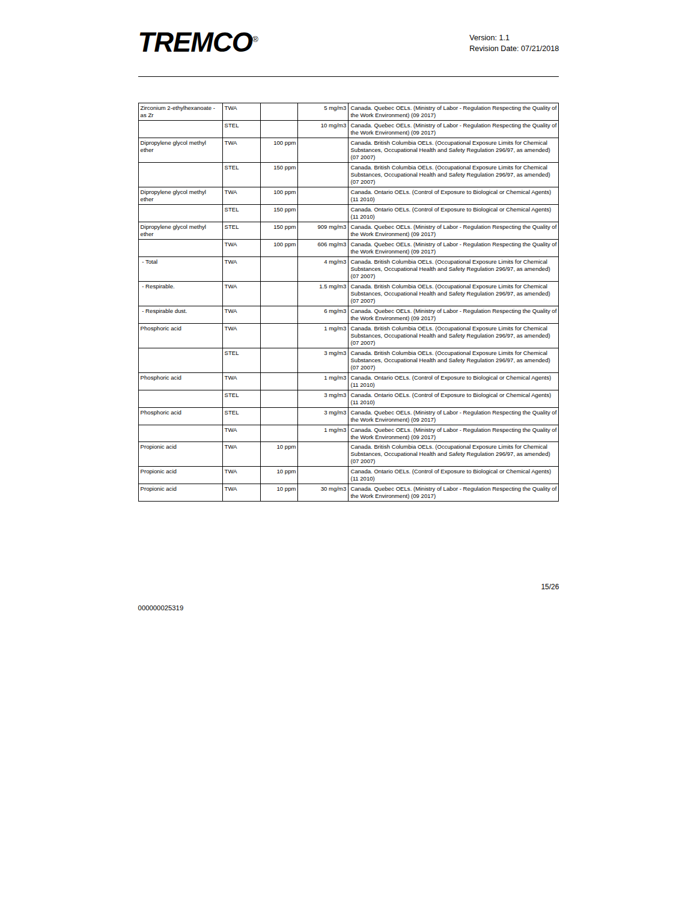TREMCO®
Version: 1.1
Revision Date: 07/21/2018
| Zirconium 2-ethylhexanoate - as Zr | TWA | | 5 mg/m3 | Canada. Quebec OELs. (Ministry of Labor - Regulation Respecting the Quality of the Work Environment) (09 2017) |
| | STEL | | 10 mg/m3 | Canada. Quebec OELs. (Ministry of Labor - Regulation Respecting the Quality of the Work Environment) (09 2017) |
| Dipropylene glycol methyl ether | TWA | 100 ppm | | Canada. British Columbia OELs. (Occupational Exposure Limits for Chemical Substances, Occupational Health and Safety Regulation 296/97, as amended) (07 2007) |
| | STEL | 150 ppm | | Canada. British Columbia OELs. (Occupational Exposure Limits for Chemical Substances, Occupational Health and Safety Regulation 296/97, as amended) (07 2007) |
| Dipropylene glycol methyl ether | TWA | 100 ppm | | Canada. Ontario OELs. (Control of Exposure to Biological or Chemical Agents) (11 2010) |
| | STEL | 150 ppm | | Canada. Ontario OELs. (Control of Exposure to Biological or Chemical Agents) (11 2010) |
| Dipropylene glycol methyl ether | STEL | 150 ppm | 909 mg/m3 | Canada. Quebec OELs. (Ministry of Labor - Regulation Respecting the Quality of the Work Environment) (09 2017) |
| | TWA | 100 ppm | 606 mg/m3 | Canada. Quebec OELs. (Ministry of Labor - Regulation Respecting the Quality of the Work Environment) (09 2017) |
| - Total | TWA | | 4 mg/m3 | Canada. British Columbia OELs. (Occupational Exposure Limits for Chemical Substances, Occupational Health and Safety Regulation 296/97, as amended) (07 2007) |
| - Respirable. | TWA | | 1.5 mg/m3 | Canada. British Columbia OELs. (Occupational Exposure Limits for Chemical Substances, Occupational Health and Safety Regulation 296/97, as amended) (07 2007) |
| - Respirable dust. | TWA | | 6 mg/m3 | Canada. Quebec OELs. (Ministry of Labor - Regulation Respecting the Quality of the Work Environment) (09 2017) |
| Phosphoric acid | TWA | | 1 mg/m3 | Canada. British Columbia OELs. (Occupational Exposure Limits for Chemical Substances, Occupational Health and Safety Regulation 296/97, as amended) (07 2007) |
| | STEL | | 3 mg/m3 | Canada. British Columbia OELs. (Occupational Exposure Limits for Chemical Substances, Occupational Health and Safety Regulation 296/97, as amended) (07 2007) |
| Phosphoric acid | TWA | | 1 mg/m3 | Canada. Ontario OELs. (Control of Exposure to Biological or Chemical Agents) (11 2010) |
| | STEL | | 3 mg/m3 | Canada. Ontario OELs. (Control of Exposure to Biological or Chemical Agents) (11 2010) |
| Phosphoric acid | STEL | | 3 mg/m3 | Canada. Quebec OELs. (Ministry of Labor - Regulation Respecting the Quality of the Work Environment) (09 2017) |
| | TWA | | 1 mg/m3 | Canada. Quebec OELs. (Ministry of Labor - Regulation Respecting the Quality of the Work Environment) (09 2017) |
| Propionic acid | TWA | 10 ppm | | Canada. British Columbia OELs. (Occupational Exposure Limits for Chemical Substances, Occupational Health and Safety Regulation 296/97, as amended) (07 2007) |
| Propionic acid | TWA | 10 ppm | | Canada. Ontario OELs. (Control of Exposure to Biological or Chemical Agents) (11 2010) |
| Propionic acid | TWA | 10 ppm | 30 mg/m3 | Canada. Quebec OELs. (Ministry of Labor - Regulation Respecting the Quality of the Work Environment) (09 2017) |
15/26
000000025319